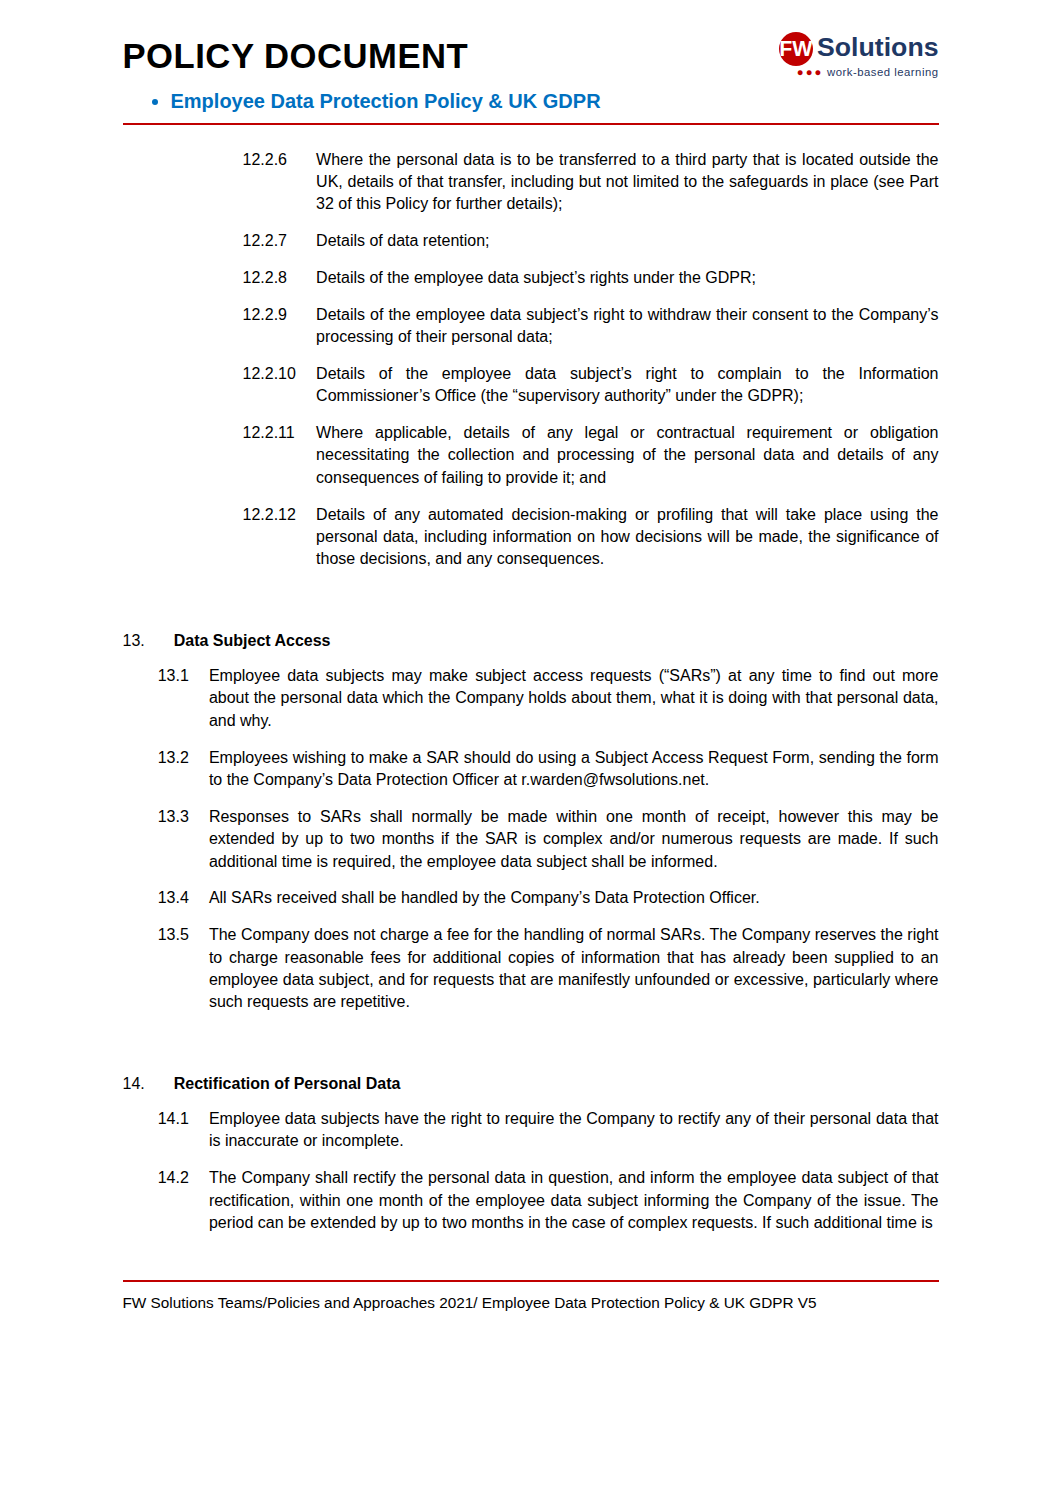FWSolutions
●●● work-based learning
POLICY DOCUMENT
Employee Data Protection Policy & UK GDPR
12.2.6
Where the personal data is to be transferred to a third party that is located outside the UK, details of that transfer, including but not limited to the safeguards in place (see Part 32 of this Policy for further details);
12.2.7
Details of data retention;
12.2.8
Details of the employee data subject’s rights under the GDPR;
12.2.9
Details of the employee data subject’s right to withdraw their consent to the Company’s processing of their personal data;
12.2.10
Details of the employee data subject’s right to complain to the Information Commissioner’s Office (the “supervisory authority” under the GDPR);
12.2.11
Where applicable, details of any legal or contractual requirement or obligation necessitating the collection and processing of the personal data and details of any consequences of failing to provide it; and
12.2.12
Details of any automated decision-making or profiling that will take place using the personal data, including information on how decisions will be made, the significance of those decisions, and any consequences.
13.
Data Subject Access
13.1
Employee data subjects may make subject access requests (“SARs”) at any time to find out more about the personal data which the Company holds about them, what it is doing with that personal data, and why.
13.2
Employees wishing to make a SAR should do using a Subject Access Request Form, sending the form to the Company’s Data Protection Officer at r.warden@fwsolutions.net.
13.3
Responses to SARs shall normally be made within one month of receipt, however this may be extended by up to two months if the SAR is complex and/or numerous requests are made. If such additional time is required, the employee data subject shall be informed.
13.4
All SARs received shall be handled by the Company’s Data Protection Officer.
13.5
The Company does not charge a fee for the handling of normal SARs. The Company reserves the right to charge reasonable fees for additional copies of information that has already been supplied to an employee data subject, and for requests that are manifestly unfounded or excessive, particularly where such requests are repetitive.
14.
Rectification of Personal Data
14.1
Employee data subjects have the right to require the Company to rectify any of their personal data that is inaccurate or incomplete.
14.2
The Company shall rectify the personal data in question, and inform the employee data subject of that rectification, within one month of the employee data subject informing the Company of the issue. The period can be extended by up to two months in the case of complex requests. If such additional time is
FW Solutions Teams/Policies and Approaches 2021/ Employee Data Protection Policy & UK GDPR V5